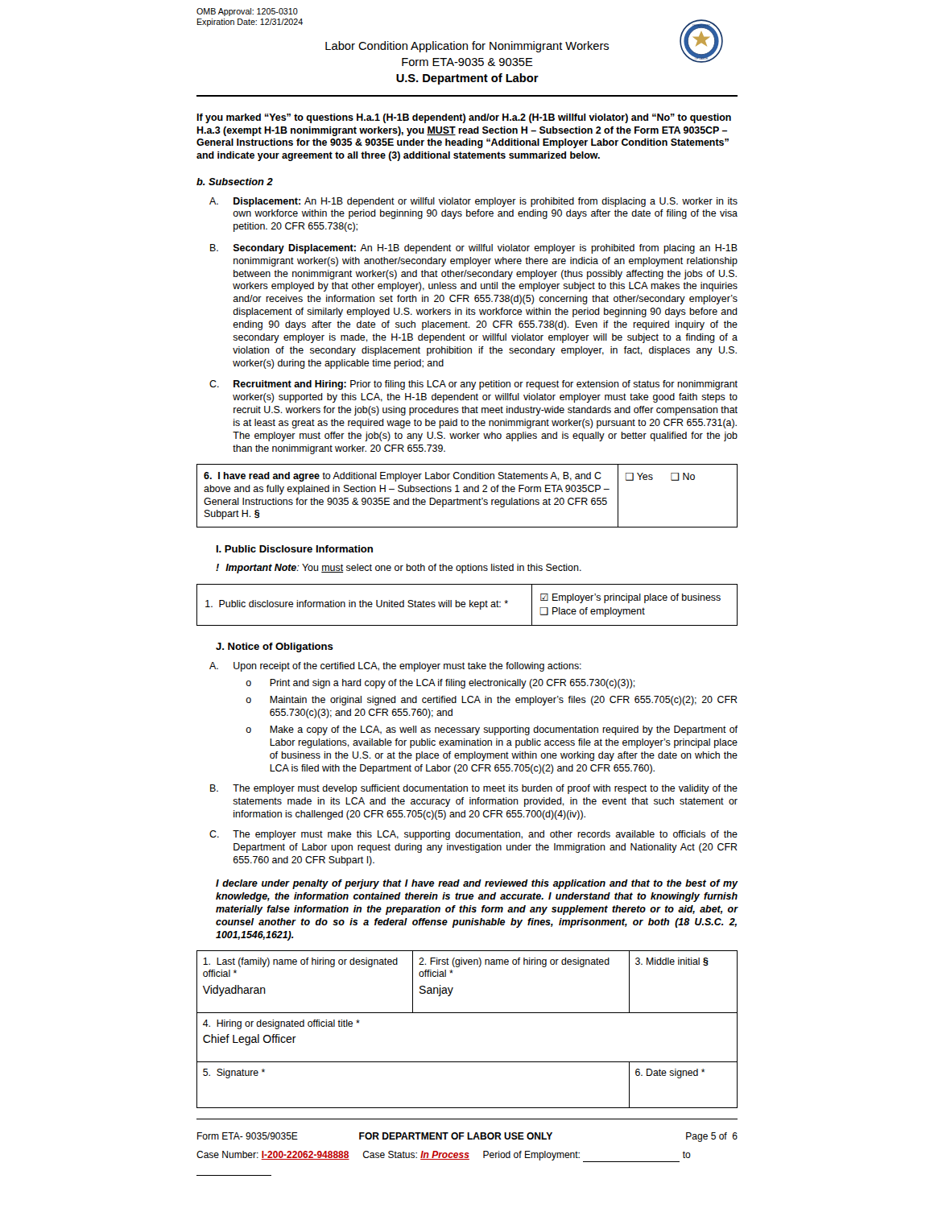OMB Approval: 1205-0310
Expiration Date: 12/31/2024
DEPARTMENT OF LABOR
Labor Condition Application for Nonimmigrant Workers
Form ETA-9035 & 9035E
U.S. Department of Labor
If you marked “Yes” to questions H.a.1 (H-1B dependent) and/or H.a.2 (H-1B willful violator) and “No” to question H.a.3 (exempt H-1B nonimmigrant workers), you MUST read Section H – Subsection 2 of the Form ETA 9035CP – General Instructions for the 9035 & 9035E under the heading “Additional Employer Labor Condition Statements” and indicate your agreement to all three (3) additional statements summarized below.
b. Subsection 2
A. Displacement: An H-1B dependent or willful violator employer is prohibited from displacing a U.S. worker in its own workforce within the period beginning 90 days before and ending 90 days after the date of filing of the visa petition. 20 CFR 655.738(c);
B. Secondary Displacement: An H-1B dependent or willful violator employer is prohibited from placing an H-1B nonimmigrant worker(s) with another/secondary employer where there are indicia of an employment relationship between the nonimmigrant worker(s) and that other/secondary employer (thus possibly affecting the jobs of U.S. workers employed by that other employer), unless and until the employer subject to this LCA makes the inquiries and/or receives the information set forth in 20 CFR 655.738(d)(5) concerning that other/secondary employer’s displacement of similarly employed U.S. workers in its workforce within the period beginning 90 days before and ending 90 days after the date of such placement. 20 CFR 655.738(d). Even if the required inquiry of the secondary employer is made, the H-1B dependent or willful violator employer will be subject to a finding of a violation of the secondary displacement prohibition if the secondary employer, in fact, displaces any U.S. worker(s) during the applicable time period; and
C. Recruitment and Hiring: Prior to filing this LCA or any petition or request for extension of status for nonimmigrant worker(s) supported by this LCA, the H-1B dependent or willful violator employer must take good faith steps to recruit U.S. workers for the job(s) using procedures that meet industry-wide standards and offer compensation that is at least as great as the required wage to be paid to the nonimmigrant worker(s) pursuant to 20 CFR 655.731(a). The employer must offer the job(s) to any U.S. worker who applies and is equally or better qualified for the job than the nonimmigrant worker. 20 CFR 655.739.
| 6. I have read and agree to Additional Employer Labor Condition Statements A, B, and C above and as fully explained in Section H – Subsections 1 and 2 of the Form ETA 9035CP – General Instructions for the 9035 & 9035E and the Department’s regulations at 20 CFR 655 Subpart H. § | ❑ Yes ❑ No |
I. Public Disclosure Information
!Important Note: You must select one or both of the options listed in this Section.
| 1. Public disclosure information in the United States will be kept at: * | ☑ Employer’s principal place of business ❑ Place of employment |
J. Notice of Obligations
A. Upon receipt of the certified LCA, the employer must take the following actions:
o Print and sign a hard copy of the LCA if filing electronically (20 CFR 655.730(c)(3));
o Maintain the original signed and certified LCA in the employer’s files (20 CFR 655.705(c)(2); 20 CFR 655.730(c)(3); and 20 CFR 655.760); and
o Make a copy of the LCA, as well as necessary supporting documentation required by the Department of Labor regulations, available for public examination in a public access file at the employer’s principal place of business in the U.S. or at the place of employment within one working day after the date on which the LCA is filed with the Department of Labor (20 CFR 655.705(c)(2) and 20 CFR 655.760).
B. The employer must develop sufficient documentation to meet its burden of proof with respect to the validity of the statements made in its LCA and the accuracy of information provided, in the event that such statement or information is challenged (20 CFR 655.705(c)(5) and 20 CFR 655.700(d)(4)(iv)).
C. The employer must make this LCA, supporting documentation, and other records available to officials of the Department of Labor upon request during any investigation under the Immigration and Nationality Act (20 CFR 655.760 and 20 CFR Subpart I).
I declare under penalty of perjury that I have read and reviewed this application and that to the best of my knowledge, the information contained therein is true and accurate. I understand that to knowingly furnish materially false information in the preparation of this form and any supplement thereto or to aid, abet, or counsel another to do so is a federal offense punishable by fines, imprisonment, or both (18 U.S.C. 2, 1001,1546,1621).
| 1. Last (family) name of hiring or designated official * Vidyadharan | 2. First (given) name of hiring or designated official * Sanjay | 3. Middle initial § |
| 4. Hiring or designated official title * Chief Legal Officer |
| 5. Signature * | 6. Date signed * |
| Form ETA- 9035/9035E | FOR DEPARTMENT OF LABOR USE ONLY | Page 5 of 6 |
Case Number: I-200-22062-948888 Case Status: In Process Period of Employment: to